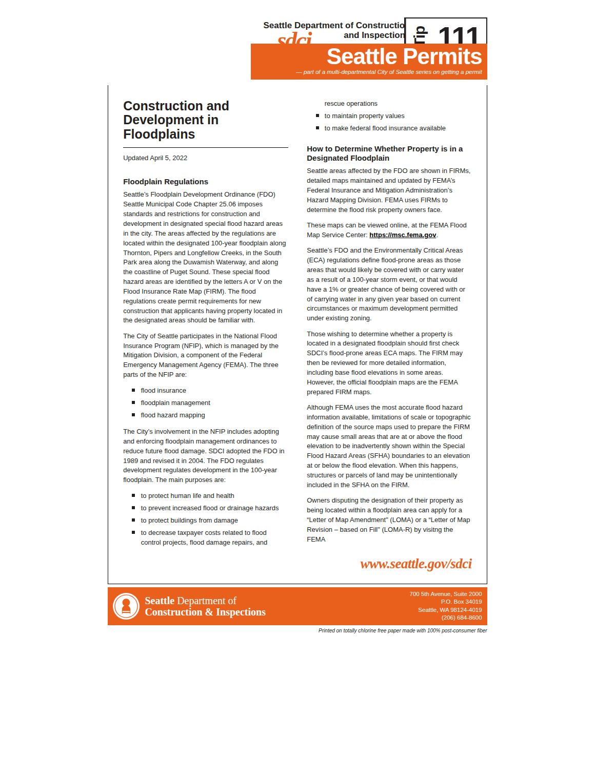Seattle Department of Construction
and Inspections
sdci
Tip
111
Seattle Permits
— part of a multi-departmental City of Seattle series on getting a permit
Construction and Development in Floodplains
Updated April 5, 2022
Floodplain Regulations
Seattle’s Floodplain Development Ordinance (FDO) Seattle Municipal Code Chapter 25.06 imposes standards and restrictions for construction and development in designated special flood hazard areas in the city. The areas affected by the regulations are located within the designated 100-year floodplain along Thornton, Pipers and Longfellow Creeks, in the South Park area along the Duwamish Waterway, and along the coastline of Puget Sound. These special flood hazard areas are identified by the letters A or V on the Flood Insurance Rate Map (FIRM). The flood regulations create permit requirements for new construction that applicants having property located in the designated areas should be familiar with.
The City of Seattle participates in the National Flood Insurance Program (NFIP), which is managed by the Mitigation Division, a component of the Federal Emergency Management Agency (FEMA). The three parts of the NFIP are:
flood insurance
floodplain management
flood hazard mapping
The City’s involvement in the NFIP includes adopting and enforcing floodplain management ordinances to reduce future flood damage. SDCI adopted the FDO in 1989 and revised it in 2004. The FDO regulates development regulates development in the 100-year floodplain. The main purposes are:
to protect human life and health
to prevent increased flood or drainage hazards
to protect buildings from damage
to decrease taxpayer costs related to flood control projects, flood damage repairs, and rescue operations
to maintain property values
to make federal flood insurance available
How to Determine Whether Property is in a Designated Floodplain
Seattle areas affected by the FDO are shown in FIRMs, detailed maps maintained and updated by FEMA’s Federal Insurance and Mitigation Administration’s Hazard Mapping Division. FEMA uses FIRMs to determine the flood risk property owners face.
These maps can be viewed online, at the FEMA Flood Map Service Center: https://msc.fema.gov.
Seattle’s FDO and the Environmentally Critical Areas (ECA) regulations define flood-prone areas as those areas that would likely be covered with or carry water as a result of a 100-year storm event, or that would have a 1% or greater chance of being covered with or of carrying water in any given year based on current circumstances or maximum development permitted under existing zoning.
Those wishing to determine whether a property is located in a designated floodplain should first check SDCI’s flood-prone areas ECA maps. The FIRM may then be reviewed for more detailed information, including base flood elevations in some areas. However, the official floodplain maps are the FEMA prepared FIRM maps.
Although FEMA uses the most accurate flood hazard information available, limitations of scale or topographic definition of the source maps used to prepare the FIRM may cause small areas that are at or above the flood elevation to be inadvertently shown within the Special Flood Hazard Areas (SFHA) boundaries to an elevation at or below the flood elevation. When this happens, structures or parcels of land may be unintentionally included in the SFHA on the FIRM.
Owners disputing the designation of their property as being located within a floodplain area can apply for a “Letter of Map Amendment" (LOMA) or a “Letter of Map Revision – based on Fill" (LOMA-R) by visitng the FEMA
www.seattle.gov/sdci
Seattle Department of
Construction & Inspections
700 5th Avenue, Suite 2000
P.O. Box 34019
Seattle, WA 98124-4019
(206) 684-8600
Printed on totally chlorine free paper made with 100% post-consumer fiber